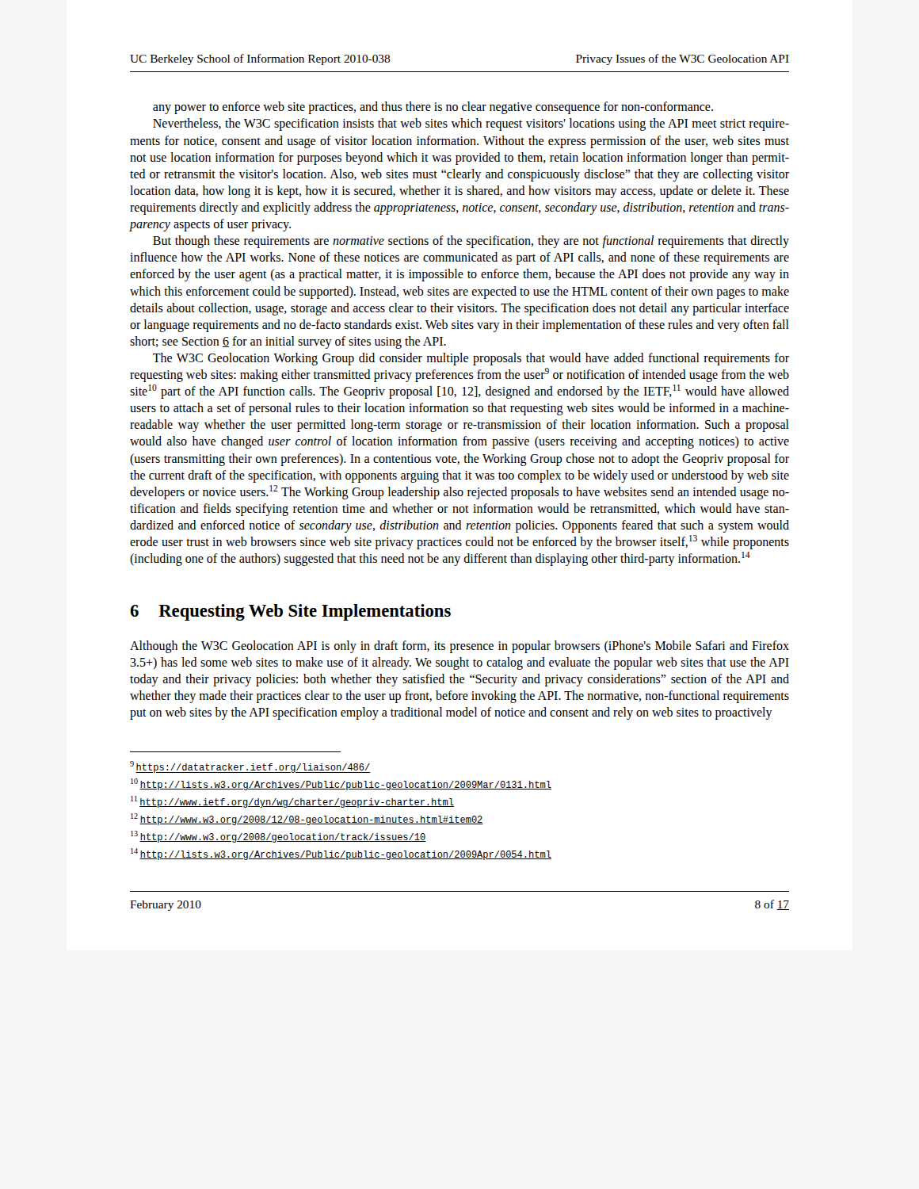UC Berkeley School of Information Report 2010-038
Privacy Issues of the W3C Geolocation API
any power to enforce web site practices, and thus there is no clear negative consequence for non-conformance.
Nevertheless, the W3C specification insists that web sites which request visitors' locations using the API meet strict requirements for notice, consent and usage of visitor location information. Without the express permission of the user, web sites must not use location information for purposes beyond which it was provided to them, retain location information longer than permitted or retransmit the visitor's location. Also, web sites must “clearly and conspicuously disclose” that they are collecting visitor location data, how long it is kept, how it is secured, whether it is shared, and how visitors may access, update or delete it. These requirements directly and explicitly address the appropriateness, notice, consent, secondary use, distribution, retention and transparency aspects of user privacy.
But though these requirements are normative sections of the specification, they are not functional requirements that directly influence how the API works. None of these notices are communicated as part of API calls, and none of these requirements are enforced by the user agent (as a practical matter, it is impossible to enforce them, because the API does not provide any way in which this enforcement could be supported). Instead, web sites are expected to use the HTML content of their own pages to make details about collection, usage, storage and access clear to their visitors. The specification does not detail any particular interface or language requirements and no de-facto standards exist. Web sites vary in their implementation of these rules and very often fall short; see Section 6 for an initial survey of sites using the API.
The W3C Geolocation Working Group did consider multiple proposals that would have added functional requirements for requesting web sites: making either transmitted privacy preferences from the user9 or notification of intended usage from the web site10 part of the API function calls. The Geopriv proposal [10, 12], designed and endorsed by the IETF,11 would have allowed users to attach a set of personal rules to their location information so that requesting web sites would be informed in a machine-readable way whether the user permitted long-term storage or re-transmission of their location information. Such a proposal would also have changed user control of location information from passive (users receiving and accepting notices) to active (users transmitting their own preferences). In a contentious vote, the Working Group chose not to adopt the Geopriv proposal for the current draft of the specification, with opponents arguing that it was too complex to be widely used or understood by web site developers or novice users.12 The Working Group leadership also rejected proposals to have websites send an intended usage notification and fields specifying retention time and whether or not information would be retransmitted, which would have standardized and enforced notice of secondary use, distribution and retention policies. Opponents feared that such a system would erode user trust in web browsers since web site privacy practices could not be enforced by the browser itself,13 while proponents (including one of the authors) suggested that this need not be any different than displaying other third-party information.14
6 Requesting Web Site Implementations
Although the W3C Geolocation API is only in draft form, its presence in popular browsers (iPhone's Mobile Safari and Firefox 3.5+) has led some web sites to make use of it already. We sought to catalog and evaluate the popular web sites that use the API today and their privacy policies: both whether they satisfied the “Security and privacy considerations” section of the API and whether they made their practices clear to the user up front, before invoking the API. The normative, non-functional requirements put on web sites by the API specification employ a traditional model of notice and consent and rely on web sites to proactively
9 https://datatracker.ietf.org/liaison/486/
10 http://lists.w3.org/Archives/Public/public-geolocation/2009Mar/0131.html
11 http://www.ietf.org/dyn/wg/charter/geopriv-charter.html
12 http://www.w3.org/2008/12/08-geolocation-minutes.html#item02
13 http://www.w3.org/2008/geolocation/track/issues/10
14 http://lists.w3.org/Archives/Public/public-geolocation/2009Apr/0054.html
February 2010
8 of 17